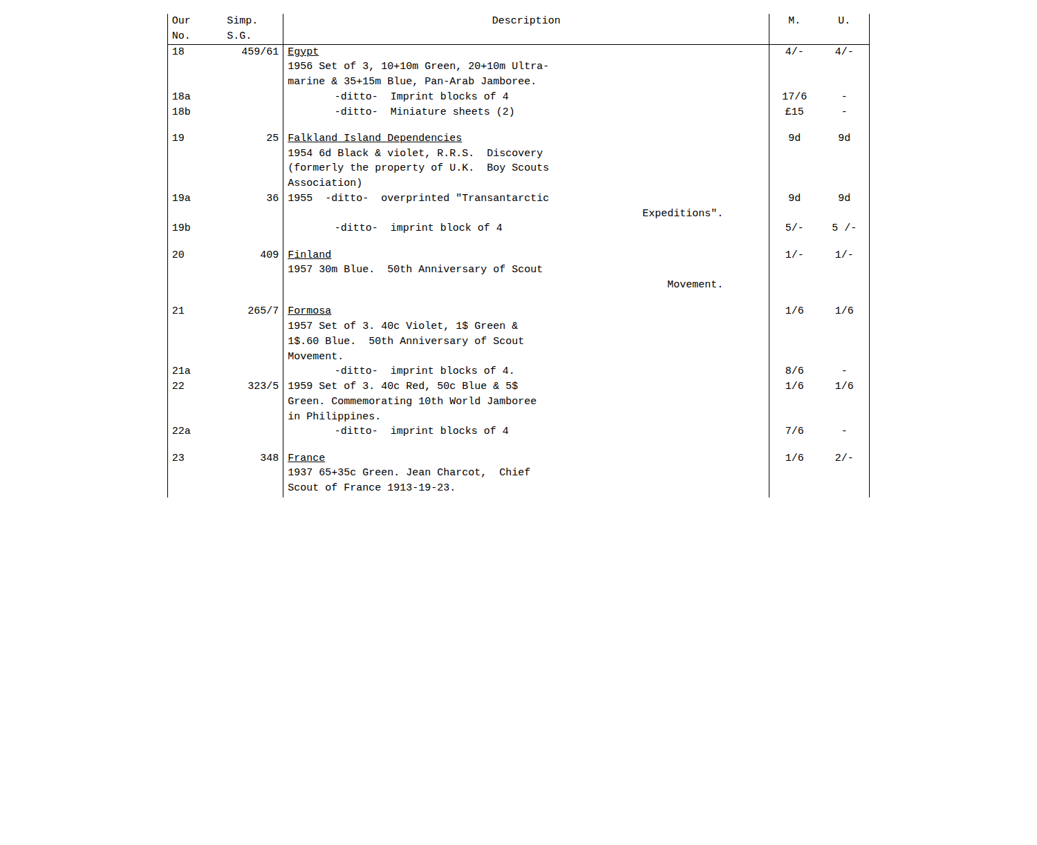| Our No. | Simp. S.G. | Description | M. | U. |
| --- | --- | --- | --- | --- |
| 18 | 459/61 | Egypt 1956 Set of 3, 10+10m Green, 20+10m Ultra- marine & 35+15m Blue, Pan-Arab Jamboree. | 4/- | 4/- |
| 18a | | -ditto- Imprint blocks of 4 | 17/6 | - |
| 18b | | -ditto- Miniature sheets (2) | £15 | - |
| 19 | 25 | Falkland Island Dependencies 1954 6d Black & violet, R.R.S. Discovery (formerly the property of U.K. Boy Scouts Association) | 9d | 9d |
| 19a | 36 | 1955 -ditto- overprinted "Transantarctic Expeditions". | 9d | 9d |
| 19b | | -ditto- imprint block of 4 | 5/- | 5 /- |
| 20 | 409 | Finland 1957 30m Blue. 50th Anniversary of Scout Movement. | 1/- | 1/- |
| 21 | 265/7 | Formosa 1957 Set of 3. 40c Violet, 1$ Green & 1$.60 Blue. 50th Anniversary of Scout Movement. | 1/6 | 1/6 |
| 21a | | -ditto- imprint blocks of 4. | 8/6 | - |
| 22 | 323/5 | 1959 Set of 3. 40c Red, 50c Blue & 5$ Green. Commemorating 10th World Jamboree in Philippines. | 1/6 | 1/6 |
| 22a | | -ditto- imprint blocks of 4 | 7/6 | - |
| 23 | 348 | France 1937 65+35c Green. Jean Charcot, Chief Scout of France 1913-19-23. | 1/6 | 2/- |